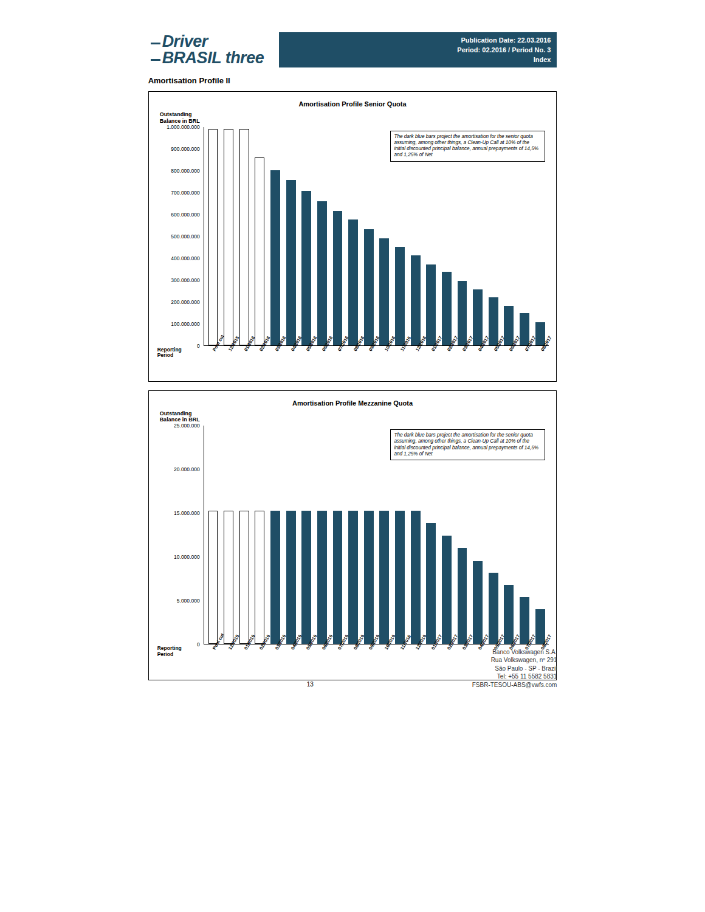Driver
BRASIL three
Publication Date: 22.03.2016
Period: 02.2016 / Period No. 3
Index
Amortisation Profile II
Amortisation Profile Senior Quota
Outstanding
Balance in BRL
1.000.000.000
900.000.000
800.000.000
700.000.000
600.000.000
500.000.000
400.000.000
300.000.000
200.000.000
100.000.000
0
The dark blue bars project the amortisation for the senior quota assuming, among other things, a Clean-Up Call at 10% of the initial discounted principal balance, annual prepayments of 14,5% and 1,25% of Net
Reporting
Period
Pool cut
12/2015
01/2016
02/2016
03/2016
04/2016
05/2016
06/2016
07/2016
08/2016
09/2016
10/2016
11/2016
12/2016
01/2017
02/2017
03/2017
04/2017
05/2017
06/2017
07/2017
08/2017
Amortisation Profile Mezzanine Quota
Outstanding
Balance in BRL
25.000.000
20.000.000
15.000.000
10.000.000
5.000.000
0
The dark blue bars project the amortisation for the senior quota assuming, among other things, a Clean-Up Call at 10% of the initial discounted principal balance, annual prepayments of 14,5% and 1,25% of Net
Reporting
Period
Pool cut
12/2015
01/2016
02/2016
03/2016
04/2016
05/2016
06/2016
07/2016
08/2016
09/2016
10/2016
11/2016
12/2016
01/2017
02/2017
03/2017
04/2017
05/2017
06/2017
07/2017
08/2017
13
Banco Volkswagen S.A.
Rua Volkswagen, nº 291
São Paulo - SP - Brazil
Tel: +55 11 5582 5831
FSBR-TESOU-ABS@vwfs.com